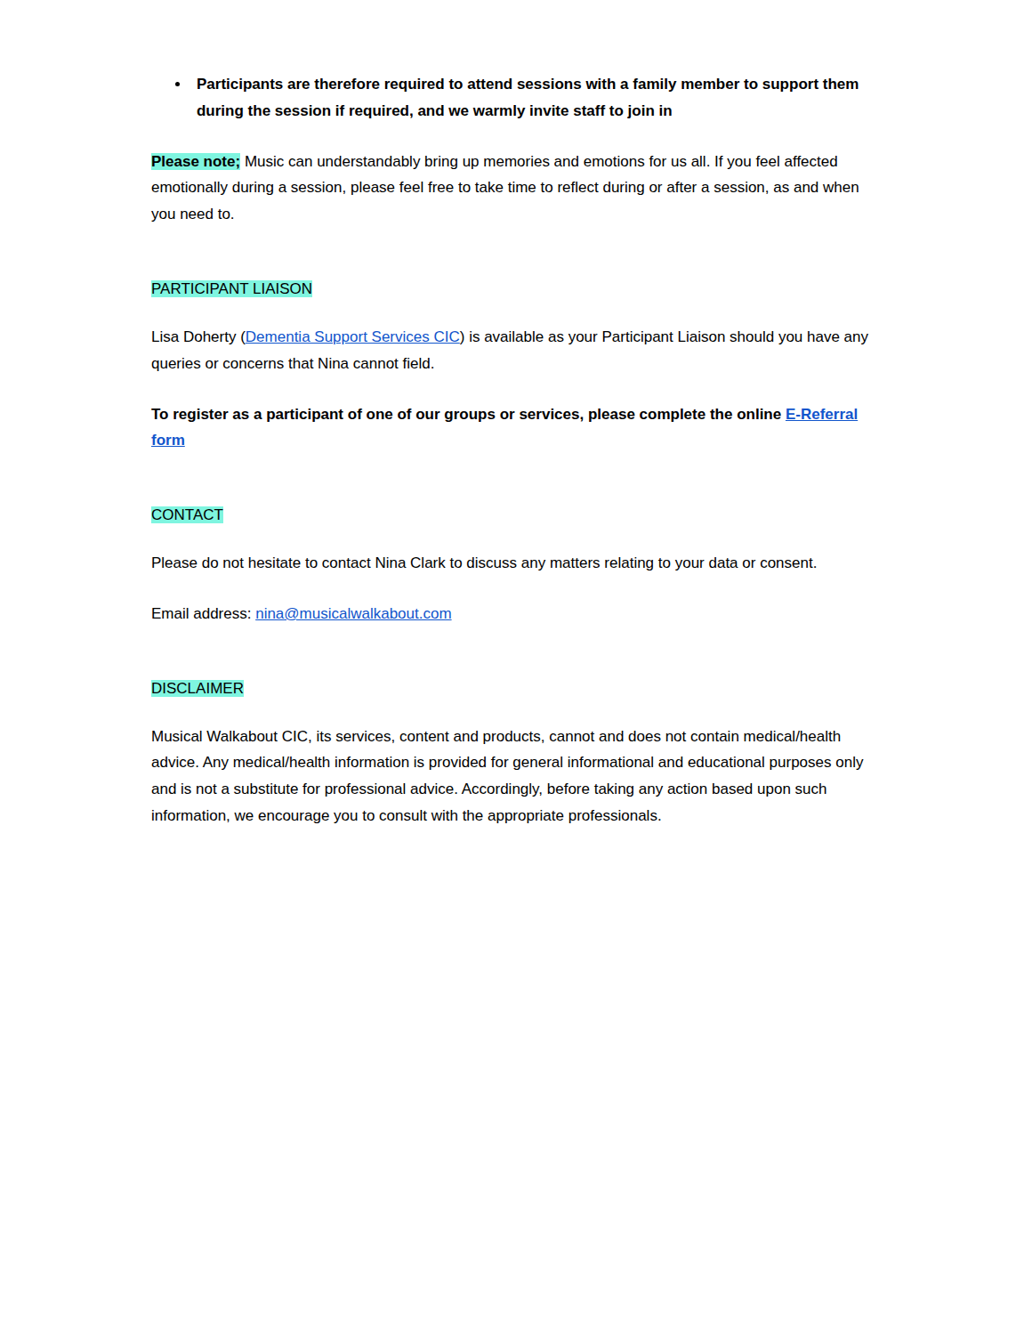Participants are therefore required to attend sessions with a family member to support them during the session if required, and we warmly invite staff to join in
Please note; Music can understandably bring up memories and emotions for us all. If you feel affected emotionally during a session, please feel free to take time to reflect during or after a session, as and when you need to.
Participant Liaison
Lisa Doherty (Dementia Support Services CIC) is available as your Participant Liaison should you have any queries or concerns that Nina cannot field.
To register as a participant of one of our groups or services, please complete the online E-Referral form
Contact
Please do not hesitate to contact Nina Clark to discuss any matters relating to your data or consent.
Email address: nina@musicalwalkabout.com
Disclaimer
Musical Walkabout CIC, its services, content and products, cannot and does not contain medical/health advice. Any medical/health information is provided for general informational and educational purposes only and is not a substitute for professional advice. Accordingly, before taking any action based upon such information, we encourage you to consult with the appropriate professionals.